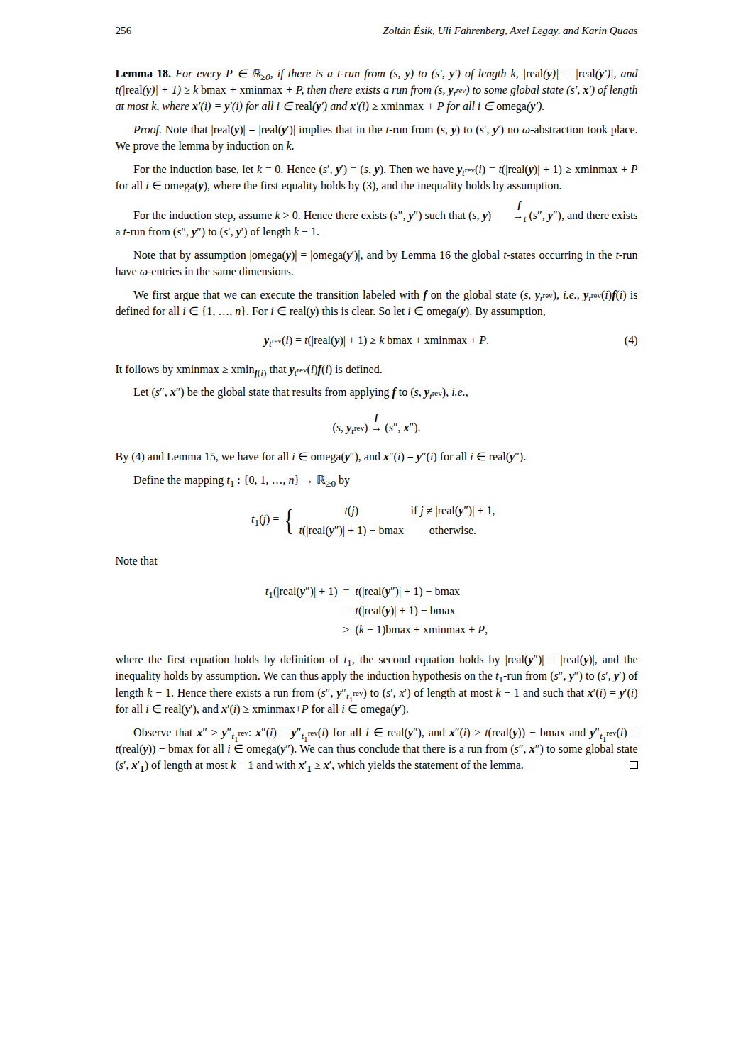256 Zoltán Ésik, Uli Fahrenberg, Axel Legay, and Karin Quaas
Lemma 18. For every P ∈ ℝ≥0, if there is a t-run from (s, y) to (s′, y′) of length k, |real(y)| = |real(y′)|, and t(|real(y)| + 1) ≥ k bmax + xminmax + P, then there exists a run from (s, ytrev) to some global state (s′, x′) of length at most k, where x′(i) = y′(i) for all i ∈ real(y′) and x′(i) ≥ xminmax + P for all i ∈ omega(y′).
Proof. Note that |real(y)| = |real(y′)| implies that in the t-run from (s, y) to (s′, y′) no ω-abstraction took place. We prove the lemma by induction on k.
For the induction base, let k = 0. Hence (s′, y′) = (s, y). Then we have ytrev(i) = t(|real(y)| + 1) ≥ xminmax + P for all i ∈ omega(y), where the first equality holds by (3), and the inequality holds by assumption.
For the induction step, assume k > 0. Hence there exists (s″, y″) such that (s, y) f→t (s″, y″), and there exists a t-run from (s″, y″) to (s′, y′) of length k − 1.
Note that by assumption |omega(y)| = |omega(y′)|, and by Lemma 16 the global t-states occurring in the t-run have ω-entries in the same dimensions.
We first argue that we can execute the transition labeled with f on the global state (s, ytrev), i.e., ytrev(i)f(i) is defined for all i ∈ {1, …, n}. For i ∈ real(y) this is clear. So let i ∈ omega(y). By assumption,
ytrev(i) = t(|real(y)| + 1) ≥ k bmax + xminmax + P. (4)
It follows by xminmax ≥ xminf(i) that ytrev(i)f(i) is defined.
Let (s″, x″) be the global state that results from applying f to (s, ytrev), i.e.,
(s, ytrev) f→ (s″, x″).
By (4) and Lemma 15, we have for all i ∈ omega(y″), and x″(i) = y″(i) for all i ∈ real(y″).
Define the mapping t1 : {0, 1, …, n} → ℝ≥0 by
t1(j) = {
| t ( j ) | if j ≠ / real ( y ″)/ + 1, |
| t (/ real ( y ″)/ + 1) − bmax | otherwise. |
Note that
| t 1 (/ real ( y ″)/ + 1) | = | t (/ real ( y ″)/ + 1) − bmax |
| | = | t (/ real ( y )/ + 1) − bmax |
| | ≥ | ( k − 1) bmax + xminmax + P , |
where the first equation holds by definition of t1, the second equation holds by |real(y″)| = |real(y)|, and the inequality holds by assumption. We can thus apply the induction hypothesis on the t1-run from (s″, y″) to (s′, y′) of length k − 1. Hence there exists a run from (s″, y″t1rev) to (s′, x′) of length at most k − 1 and such that x′(i) = y′(i) for all i ∈ real(y′), and x′(i) ≥ xminmax+P for all i ∈ omega(y′).
Observe that x″ ≥ y″t1rev: x″(i) = y″t1rev(i) for all i ∈ real(y″), and x″(i) ≥ t(real(y)) − bmax and y″t1rev(i) = t(real(y)) − bmax for all i ∈ omega(y″). We can thus conclude that there is a run from (s″, x″) to some global state (s′, x′1) of length at most k − 1 and with x′1 ≥ x′, which yields the statement of the lemma.